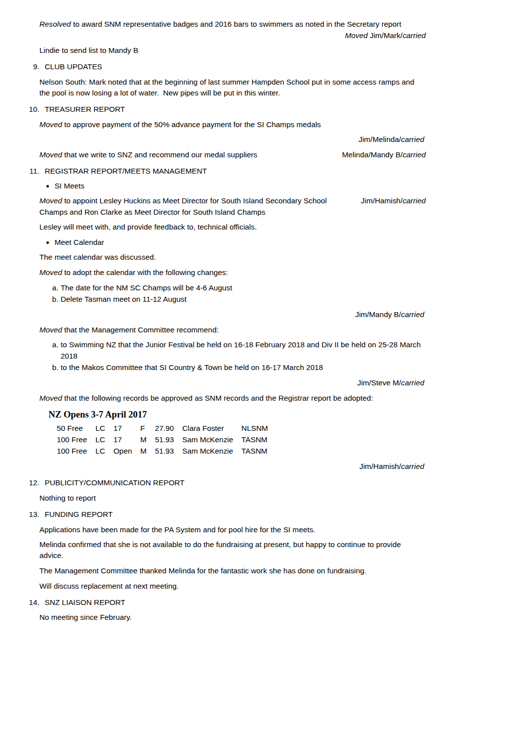Resolved to award SNM representative badges and 2016 bars to swimmers as noted in the Secretary report Moved Jim/Mark/carried
Lindie to send list to Mandy B
9.
CLUB UPDATES
Nelson South: Mark noted that at the beginning of last summer Hampden School put in some access ramps and the pool is now losing a lot of water. New pipes will be put in this winter.
10.
TREASURER REPORT
Moved to approve payment of the 50% advance payment for the SI Champs medals
Jim/Melinda/carried
Moved that we write to SNZ and recommend our medal suppliers
Melinda/Mandy B/carried
11.
REGISTRAR REPORT/MEETS MANAGEMENT
SI Meets
Moved to appoint Lesley Huckins as Meet Director for South Island Secondary School Champs and Ron Clarke as Meet Director for South Island Champs
Jim/Hamish/carried
Lesley will meet with, and provide feedback to, technical officials.
Meet Calendar
The meet calendar was discussed.
Moved to adopt the calendar with the following changes:
The date for the NM SC Champs will be 4-6 August
Delete Tasman meet on 11-12 August
Jim/Mandy B/carried
Moved that the Management Committee recommend:
to Swimming NZ that the Junior Festival be held on 16-18 February 2018 and Div II be held on 25-28 March 2018
to the Makos Committee that SI Country & Town be held on 16-17 March 2018
Jim/Steve M/carried
Moved that the following records be approved as SNM records and the Registrar report be adopted:
NZ Opens 3-7 April 2017
| 50 Free | LC | 17 | F | 27.90 | Clara Foster | NLSNM |
| 100 Free | LC | 17 | M | 51.93 | Sam McKenzie | TASNM |
| 100 Free | LC | Open | M | 51.93 | Sam McKenzie | TASNM |
Jim/Hamish/carried
12.
PUBLICITY/COMMUNICATION REPORT
Nothing to report
13.
FUNDING REPORT
Applications have been made for the PA System and for pool hire for the SI meets.
Melinda confirmed that she is not available to do the fundraising at present, but happy to continue to provide advice.
The Management Committee thanked Melinda for the fantastic work she has done on fundraising.
Will discuss replacement at next meeting.
14.
SNZ LIAISON REPORT
No meeting since February.